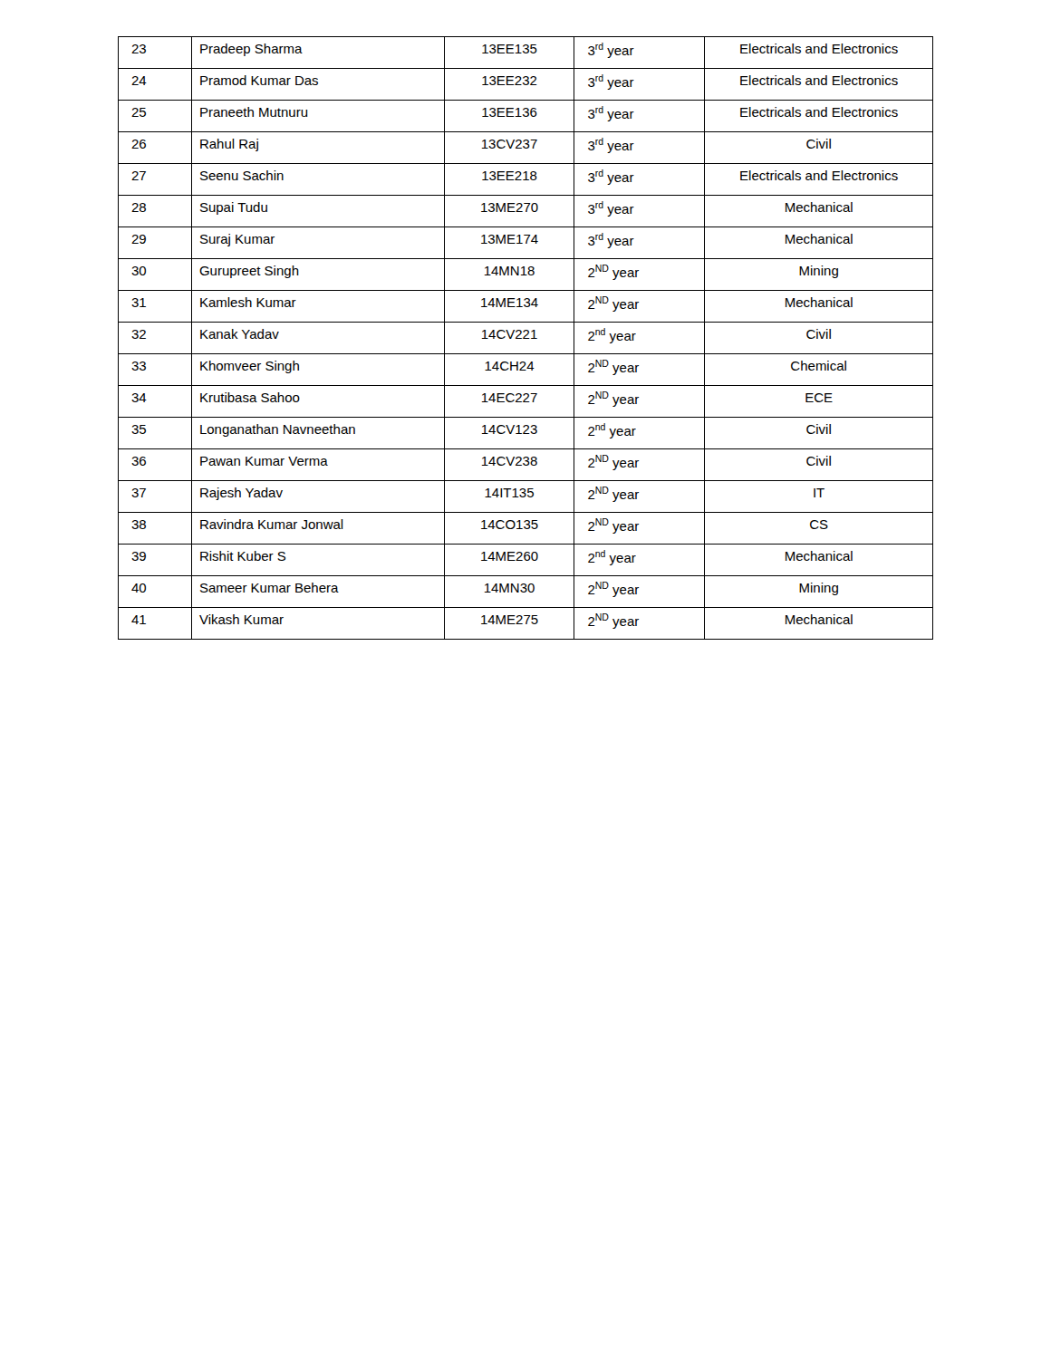| 23 | Pradeep Sharma | 13EE135 | 3 rd year | Electricals and Electronics |
| 24 | Pramod Kumar Das | 13EE232 | 3 rd year | Electricals and Electronics |
| 25 | Praneeth Mutnuru | 13EE136 | 3 rd year | Electricals and Electronics |
| 26 | Rahul Raj | 13CV237 | 3 rd year | Civil |
| 27 | Seenu Sachin | 13EE218 | 3 rd year | Electricals and Electronics |
| 28 | Supai Tudu | 13ME270 | 3 rd year | Mechanical |
| 29 | Suraj Kumar | 13ME174 | 3 rd year | Mechanical |
| 30 | Gurupreet Singh | 14MN18 | 2 ND year | Mining |
| 31 | Kamlesh Kumar | 14ME134 | 2 ND year | Mechanical |
| 32 | Kanak Yadav | 14CV221 | 2 nd year | Civil |
| 33 | Khomveer Singh | 14CH24 | 2 ND year | Chemical |
| 34 | Krutibasa Sahoo | 14EC227 | 2 ND year | ECE |
| 35 | Longanathan Navneethan | 14CV123 | 2 nd year | Civil |
| 36 | Pawan Kumar Verma | 14CV238 | 2 ND year | Civil |
| 37 | Rajesh Yadav | 14IT135 | 2 ND year | IT |
| 38 | Ravindra Kumar Jonwal | 14CO135 | 2 ND year | CS |
| 39 | Rishit Kuber S | 14ME260 | 2 nd year | Mechanical |
| 40 | Sameer Kumar Behera | 14MN30 | 2 ND year | Mining |
| 41 | Vikash Kumar | 14ME275 | 2 ND year | Mechanical |